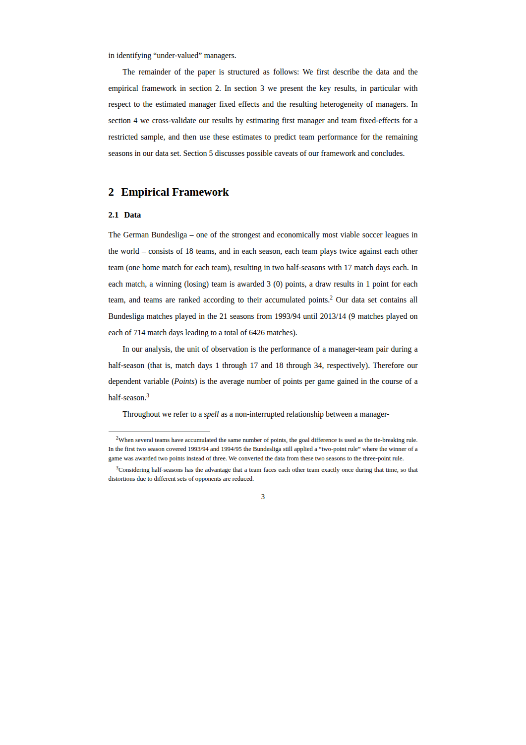in identifying “under-valued” managers.
The remainder of the paper is structured as follows: We first describe the data and the empirical framework in section 2. In section 3 we present the key results, in particular with respect to the estimated manager fixed effects and the resulting heterogeneity of managers. In section 4 we cross-validate our results by estimating first manager and team fixed-effects for a restricted sample, and then use these estimates to predict team performance for the remaining seasons in our data set. Section 5 discusses possible caveats of our framework and concludes.
2 Empirical Framework
2.1 Data
The German Bundesliga – one of the strongest and economically most viable soccer leagues in the world – consists of 18 teams, and in each season, each team plays twice against each other team (one home match for each team), resulting in two half-seasons with 17 match days each. In each match, a winning (losing) team is awarded 3 (0) points, a draw results in 1 point for each team, and teams are ranked according to their accumulated points.2 Our data set contains all Bundesliga matches played in the 21 seasons from 1993/94 until 2013/14 (9 matches played on each of 714 match days leading to a total of 6426 matches).
In our analysis, the unit of observation is the performance of a manager-team pair during a half-season (that is, match days 1 through 17 and 18 through 34, respectively). Therefore our dependent variable (Points) is the average number of points per game gained in the course of a half-season.3
Throughout we refer to a spell as a non-interrupted relationship between a manager-
2When several teams have accumulated the same number of points, the goal difference is used as the tie-breaking rule. In the first two season covered 1993/94 and 1994/95 the Bundesliga still applied a “two-point rule” where the winner of a game was awarded two points instead of three. We converted the data from these two seasons to the three-point rule.
3Considering half-seasons has the advantage that a team faces each other team exactly once during that time, so that distortions due to different sets of opponents are reduced.
3